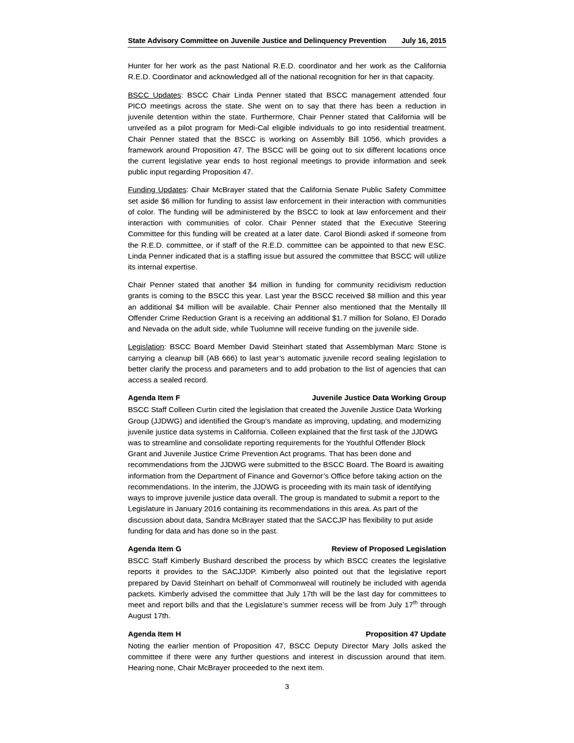State Advisory Committee on Juvenile Justice and Delinquency Prevention
July 16, 2015
Hunter for her work as the past National R.E.D. coordinator and her work as the California R.E.D. Coordinator and acknowledged all of the national recognition for her in that capacity.
BSCC Updates: BSCC Chair Linda Penner stated that BSCC management attended four PICO meetings across the state. She went on to say that there has been a reduction in juvenile detention within the state. Furthermore, Chair Penner stated that California will be unveiled as a pilot program for Medi-Cal eligible individuals to go into residential treatment. Chair Penner stated that the BSCC is working on Assembly Bill 1056, which provides a framework around Proposition 47. The BSCC will be going out to six different locations once the current legislative year ends to host regional meetings to provide information and seek public input regarding Proposition 47.
Funding Updates: Chair McBrayer stated that the California Senate Public Safety Committee set aside $6 million for funding to assist law enforcement in their interaction with communities of color. The funding will be administered by the BSCC to look at law enforcement and their interaction with communities of color. Chair Penner stated that the Executive Steering Committee for this funding will be created at a later date. Carol Biondi asked if someone from the R.E.D. committee, or if staff of the R.E.D. committee can be appointed to that new ESC. Linda Penner indicated that is a staffing issue but assured the committee that BSCC will utilize its internal expertise.
Chair Penner stated that another $4 million in funding for community recidivism reduction grants is coming to the BSCC this year. Last year the BSCC received $8 million and this year an additional $4 million will be available. Chair Penner also mentioned that the Mentally Ill Offender Crime Reduction Grant is a receiving an additional $1.7 million for Solano, El Dorado and Nevada on the adult side, while Tuolumne will receive funding on the juvenile side.
Legislation: BSCC Board Member David Steinhart stated that Assemblyman Marc Stone is carrying a cleanup bill (AB 666) to last year’s automatic juvenile record sealing legislation to better clarify the process and parameters and to add probation to the list of agencies that can access a sealed record.
Agenda Item F Juvenile Justice Data Working Group
BSCC Staff Colleen Curtin cited the legislation that created the Juvenile Justice Data Working Group (JJDWG) and identified the Group’s mandate as improving, updating, and modernizing juvenile justice data systems in California. Colleen explained that the first task of the JJDWG was to streamline and consolidate reporting requirements for the Youthful Offender Block Grant and Juvenile Justice Crime Prevention Act programs. That has been done and recommendations from the JJDWG were submitted to the BSCC Board. The Board is awaiting information from the Department of Finance and Governor’s Office before taking action on the recommendations. In the interim, the JJDWG is proceeding with its main task of identifying ways to improve juvenile justice data overall. The group is mandated to submit a report to the Legislature in January 2016 containing its recommendations in this area. As part of the discussion about data, Sandra McBrayer stated that the SACCJP has flexibility to put aside funding for data and has done so in the past.
Agenda Item G Review of Proposed Legislation
BSCC Staff Kimberly Bushard described the process by which BSCC creates the legislative reports it provides to the SACJJDP. Kimberly also pointed out that the legislative report prepared by David Steinhart on behalf of Commonweal will routinely be included with agenda packets. Kimberly advised the committee that July 17th will be the last day for committees to meet and report bills and that the Legislature’s summer recess will be from July 17th through August 17th.
Agenda Item H Proposition 47 Update
Noting the earlier mention of Proposition 47, BSCC Deputy Director Mary Jolls asked the committee if there were any further questions and interest in discussion around that item. Hearing none, Chair McBrayer proceeded to the next item.
3